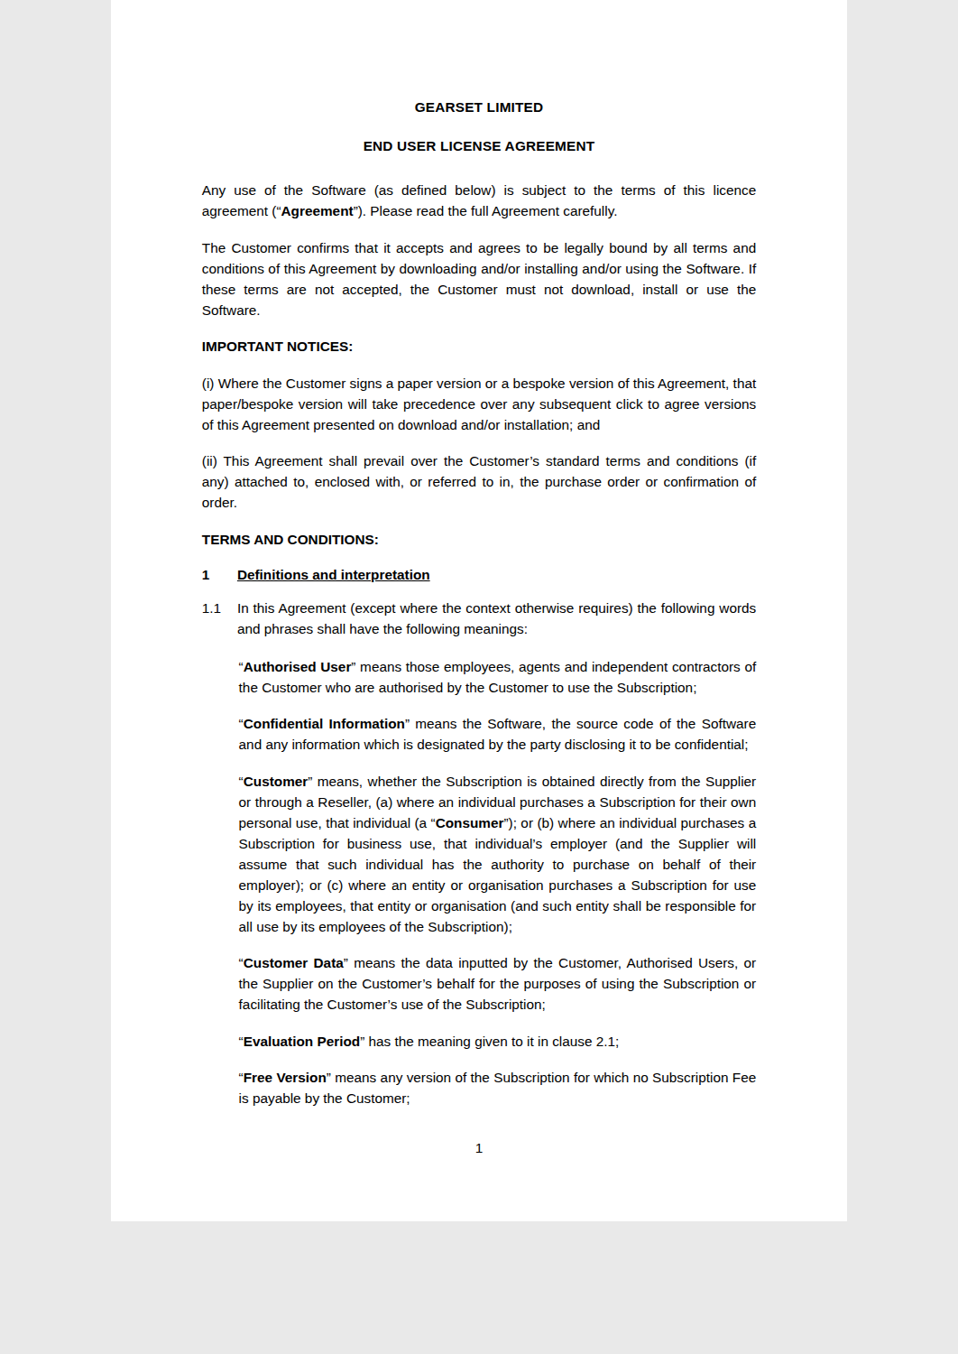GEARSET LIMITED
END USER LICENSE AGREEMENT
Any use of the Software (as defined below) is subject to the terms of this licence agreement (“Agreement”). Please read the full Agreement carefully.
The Customer confirms that it accepts and agrees to be legally bound by all terms and conditions of this Agreement by downloading and/or installing and/or using the Software. If these terms are not accepted, the Customer must not download, install or use the Software.
IMPORTANT NOTICES:
(i) Where the Customer signs a paper version or a bespoke version of this Agreement, that paper/bespoke version will take precedence over any subsequent click to agree versions of this Agreement presented on download and/or installation; and
(ii) This Agreement shall prevail over the Customer’s standard terms and conditions (if any) attached to, enclosed with, or referred to in, the purchase order or confirmation of order.
TERMS AND CONDITIONS:
1 Definitions and interpretation
1.1
In this Agreement (except where the context otherwise requires) the following words and phrases shall have the following meanings:
“Authorised User” means those employees, agents and independent contractors of the Customer who are authorised by the Customer to use the Subscription;
“Confidential Information” means the Software, the source code of the Software and any information which is designated by the party disclosing it to be confidential;
“Customer” means, whether the Subscription is obtained directly from the Supplier or through a Reseller, (a) where an individual purchases a Subscription for their own personal use, that individual (a “Consumer”); or (b) where an individual purchases a Subscription for business use, that individual’s employer (and the Supplier will assume that such individual has the authority to purchase on behalf of their employer); or (c) where an entity or organisation purchases a Subscription for use by its employees, that entity or organisation (and such entity shall be responsible for all use by its employees of the Subscription);
“Customer Data” means the data inputted by the Customer, Authorised Users, or the Supplier on the Customer’s behalf for the purposes of using the Subscription or facilitating the Customer’s use of the Subscription;
“Evaluation Period” has the meaning given to it in clause 2.1;
“Free Version” means any version of the Subscription for which no Subscription Fee is payable by the Customer;
1